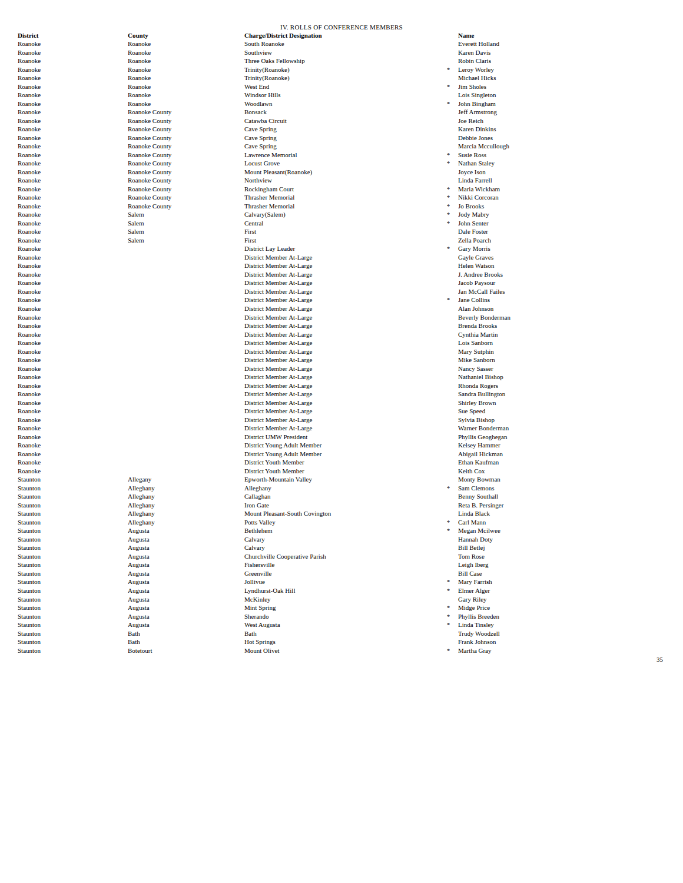IV. ROLLS OF CONFERENCE MEMBERS
| District | County | Charge/District Designation | | Name |
| --- | --- | --- | --- | --- |
| Roanoke | Roanoke | South Roanoke | | Everett Holland |
| Roanoke | Roanoke | Southview | | Karen Davis |
| Roanoke | Roanoke | Three Oaks Fellowship | | Robin Claris |
| Roanoke | Roanoke | Trinity(Roanoke) | * | Leroy Worley |
| Roanoke | Roanoke | Trinity(Roanoke) | | Michael Hicks |
| Roanoke | Roanoke | West End | * | Jim Sholes |
| Roanoke | Roanoke | Windsor Hills | | Lois Singleton |
| Roanoke | Roanoke | Woodlawn | * | John Bingham |
| Roanoke | Roanoke County | Bonsack | | Jeff Armstrong |
| Roanoke | Roanoke County | Catawba Circuit | | Joe Reich |
| Roanoke | Roanoke County | Cave Spring | | Karen Dinkins |
| Roanoke | Roanoke County | Cave Spring | | Debbie Jones |
| Roanoke | Roanoke County | Cave Spring | | Marcia Mccullough |
| Roanoke | Roanoke County | Lawrence Memorial | * | Susie Ross |
| Roanoke | Roanoke County | Locust Grove | * | Nathan Staley |
| Roanoke | Roanoke County | Mount Pleasant(Roanoke) | | Joyce Ison |
| Roanoke | Roanoke County | Northview | | Linda Farrell |
| Roanoke | Roanoke County | Rockingham Court | * | Maria Wickham |
| Roanoke | Roanoke County | Thrasher Memorial | * | Nikki Corcoran |
| Roanoke | Roanoke County | Thrasher Memorial | * | Jo Brooks |
| Roanoke | Salem | Calvary(Salem) | * | Jody Mabry |
| Roanoke | Salem | Central | * | John Senter |
| Roanoke | Salem | First | | Dale Foster |
| Roanoke | Salem | First | | Zella Poarch |
| Roanoke | | District Lay Leader | * | Gary Morris |
| Roanoke | | District Member At-Large | | Gayle Graves |
| Roanoke | | District Member At-Large | | Helen Watson |
| Roanoke | | District Member At-Large | | J. Andree Brooks |
| Roanoke | | District Member At-Large | | Jacob Paysour |
| Roanoke | | District Member At-Large | | Jan McCall Failes |
| Roanoke | | District Member At-Large | * | Jane Collins |
| Roanoke | | District Member At-Large | | Alan Johnson |
| Roanoke | | District Member At-Large | | Beverly Bonderman |
| Roanoke | | District Member At-Large | | Brenda Brooks |
| Roanoke | | District Member At-Large | | Cynthia Martin |
| Roanoke | | District Member At-Large | | Lois Sanborn |
| Roanoke | | District Member At-Large | | Mary Sutphin |
| Roanoke | | District Member At-Large | | Mike Sanborn |
| Roanoke | | District Member At-Large | | Nancy Sasser |
| Roanoke | | District Member At-Large | | Nathaniel Bishop |
| Roanoke | | District Member At-Large | | Rhonda Rogers |
| Roanoke | | District Member At-Large | | Sandra Bullington |
| Roanoke | | District Member At-Large | | Shirley Brown |
| Roanoke | | District Member At-Large | | Sue Speed |
| Roanoke | | District Member At-Large | | Sylvia Bishop |
| Roanoke | | District Member At-Large | | Warner Bonderman |
| Roanoke | | District UMW President | | Phyllis Geoghegan |
| Roanoke | | District Young Adult Member | | Kelsey Hammer |
| Roanoke | | District Young Adult Member | | Abigail Hickman |
| Roanoke | | District Youth Member | | Ethan Kaufman |
| Roanoke | | District Youth Member | | Keith Cox |
| Staunton | Allegany | Epworth-Mountain Valley | | Monty Bowman |
| Staunton | Alleghany | Alleghany | * | Sam Clemons |
| Staunton | Alleghany | Callaghan | | Benny Southall |
| Staunton | Alleghany | Iron Gate | | Reta B. Persinger |
| Staunton | Alleghany | Mount Pleasant-South Covington | | Linda Black |
| Staunton | Alleghany | Potts Valley | * | Carl Mann |
| Staunton | Augusta | Bethlehem | * | Megan Mcilwee |
| Staunton | Augusta | Calvary | | Hannah Doty |
| Staunton | Augusta | Calvary | | Bill Betlej |
| Staunton | Augusta | Churchville Cooperative Parish | | Tom Rose |
| Staunton | Augusta | Fishersville | | Leigh Iberg |
| Staunton | Augusta | Greenville | | Bill Case |
| Staunton | Augusta | Jollivue | * | Mary Farrish |
| Staunton | Augusta | Lyndhurst-Oak Hill | * | Elmer Alger |
| Staunton | Augusta | McKinley | | Gary Riley |
| Staunton | Augusta | Mint Spring | * | Midge Price |
| Staunton | Augusta | Sherando | * | Phyllis Breeden |
| Staunton | Augusta | West Augusta | * | Linda Tinsley |
| Staunton | Bath | Bath | | Trudy Woodzell |
| Staunton | Bath | Hot Springs | | Frank Johnson |
| Staunton | Botetourt | Mount Olivet | * | Martha Gray |
35